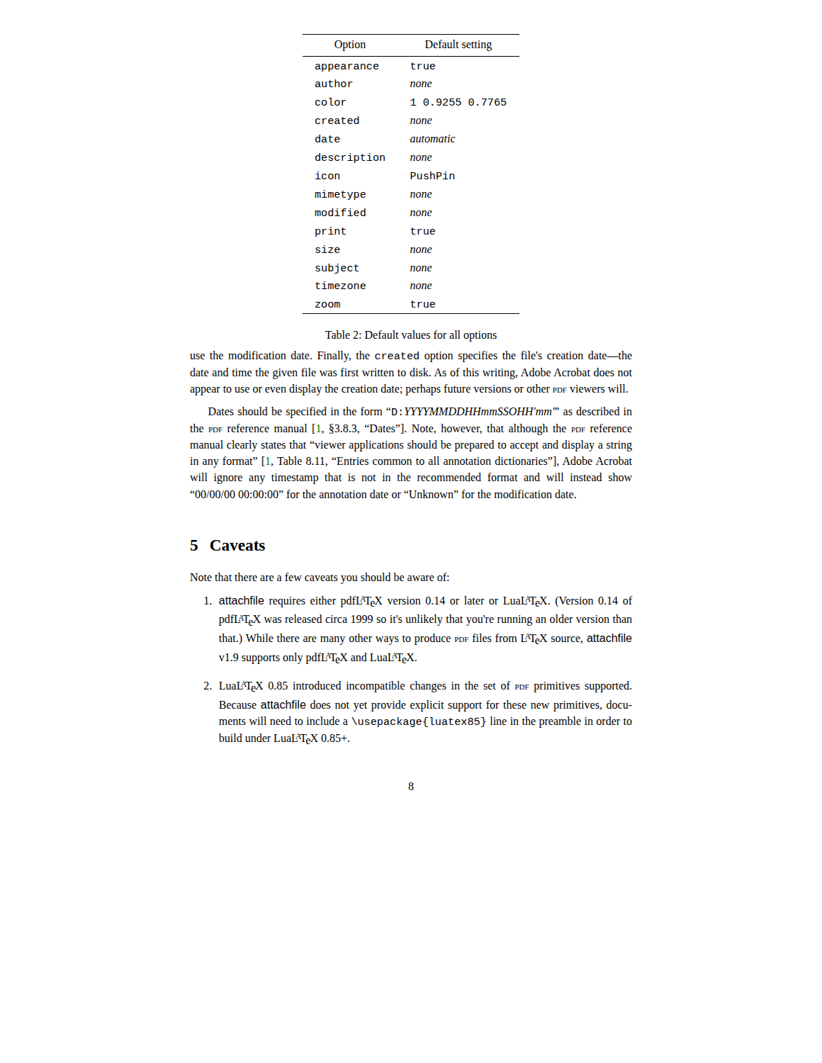Table 2: Default values for all options
| Option | Default setting |
| --- | --- |
| appearance | true |
| author | none |
| color | 1 0.9255 0.7765 |
| created | none |
| date | automatic |
| description | none |
| icon | PushPin |
| mimetype | none |
| modified | none |
| print | true |
| size | none |
| subject | none |
| timezone | none |
| zoom | true |
use the modification date. Finally, the created option specifies the file's creation date—the date and time the given file was first written to disk. As of this writing, Adobe Acrobat does not appear to use or even display the creation date; perhaps future versions or other pdf viewers will.
Dates should be specified in the form “D:YYYYMMDDHHmmSSOHH'mm'” as described in the pdf reference manual [1, §3.8.3, “Dates”]. Note, however, that although the pdf reference manual clearly states that “viewer applications should be prepared to accept and display a string in any format” [1, Table 8.11, “Entries common to all annotation dictionaries”], Adobe Acrobat will ignore any timestamp that is not in the recommended format and will instead show “00/00/00 00:00:00” for the annotation date or “Unknown” for the modification date.
5 Caveats
Note that there are a few caveats you should be aware of:
attachfile requires either pdfLaTeX version 0.14 or later or LuaLaTeX. (Version 0.14 of pdfLaTeX was released circa 1999 so it's unlikely that you're running an older version than that.) While there are many other ways to produce pdf files from LaTeX source, attachfile v1.9 supports only pdfLaTeX and LuaLaTeX.
LuaLaTeX 0.85 introduced incompatible changes in the set of pdf primitives supported. Because attachfile does not yet provide explicit support for these new primitives, documents will need to include a \usepackage{luatex85} line in the preamble in order to build under LuaLaTeX 0.85+.
8